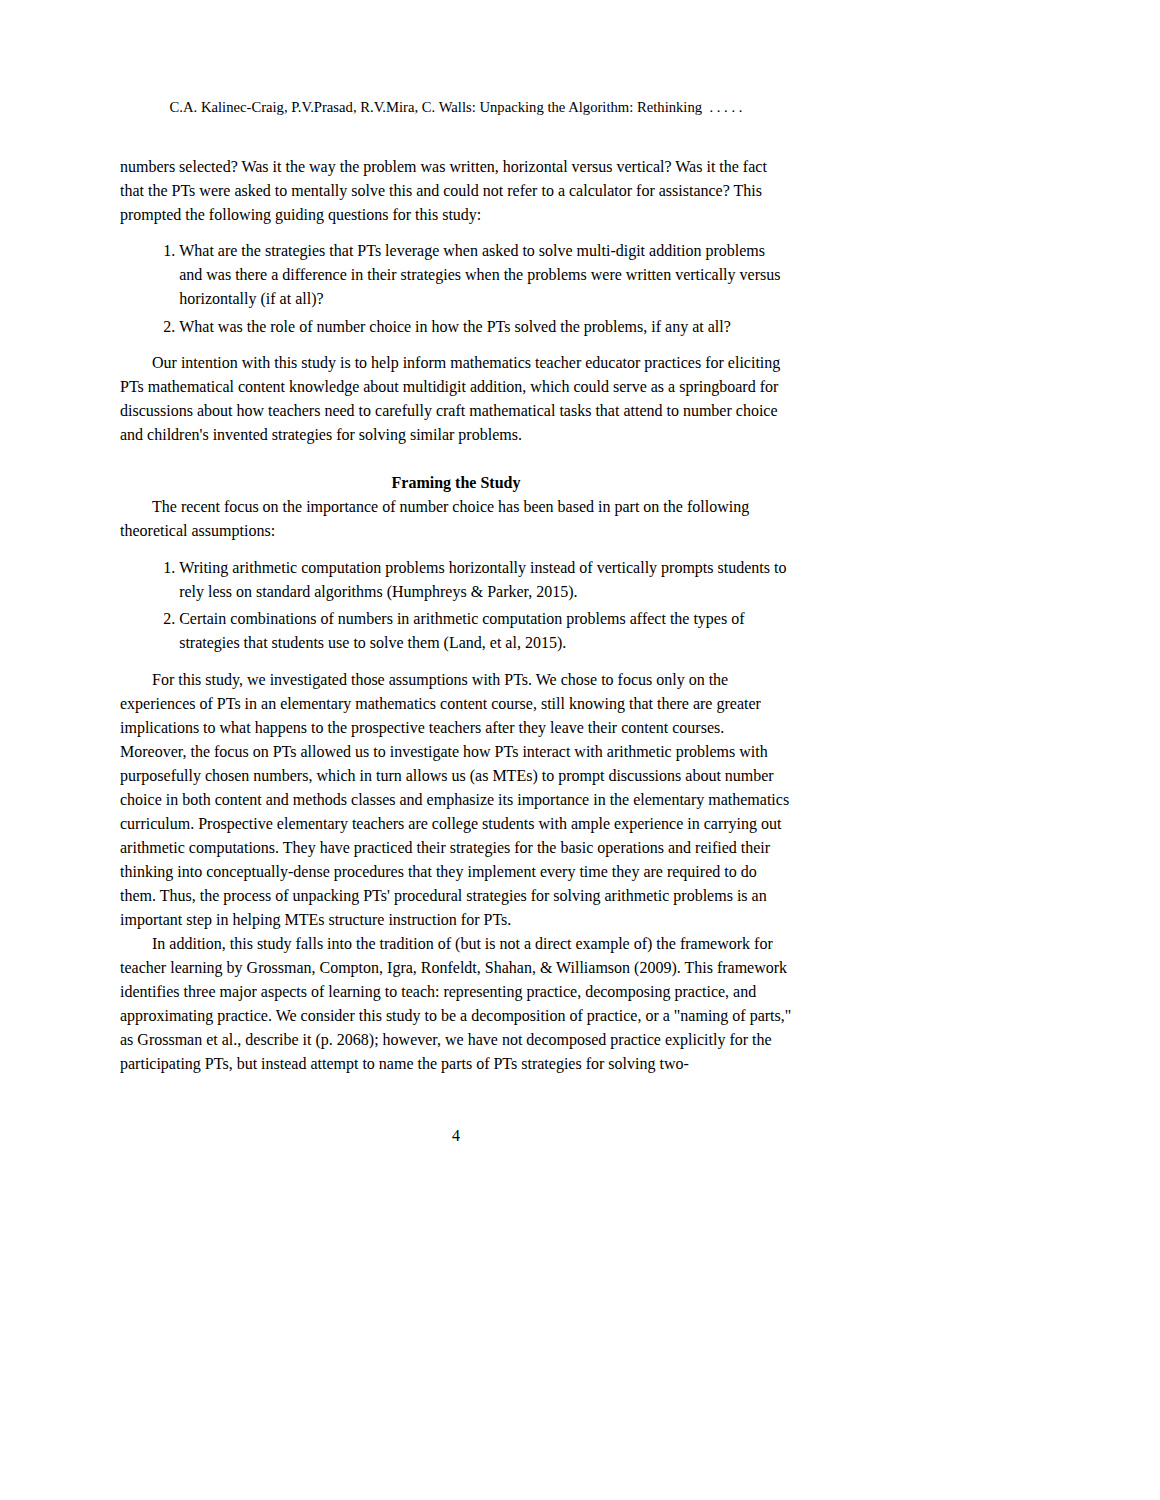C.A. Kalinec-Craig, P.V.Prasad, R.V.Mira, C. Walls: Unpacking the Algorithm: Rethinking . . . . .
numbers selected? Was it the way the problem was written, horizontal versus vertical? Was it the fact that the PTs were asked to mentally solve this and could not refer to a calculator for assistance? This prompted the following guiding questions for this study:
What are the strategies that PTs leverage when asked to solve multi-digit addition problems and was there a difference in their strategies when the problems were written vertically versus horizontally (if at all)?
What was the role of number choice in how the PTs solved the problems, if any at all?
Our intention with this study is to help inform mathematics teacher educator practices for eliciting PTs mathematical content knowledge about multidigit addition, which could serve as a springboard for discussions about how teachers need to carefully craft mathematical tasks that attend to number choice and children's invented strategies for solving similar problems.
Framing the Study
The recent focus on the importance of number choice has been based in part on the following theoretical assumptions:
Writing arithmetic computation problems horizontally instead of vertically prompts students to rely less on standard algorithms (Humphreys & Parker, 2015).
Certain combinations of numbers in arithmetic computation problems affect the types of strategies that students use to solve them (Land, et al, 2015).
For this study, we investigated those assumptions with PTs. We chose to focus only on the experiences of PTs in an elementary mathematics content course, still knowing that there are greater implications to what happens to the prospective teachers after they leave their content courses. Moreover, the focus on PTs allowed us to investigate how PTs interact with arithmetic problems with purposefully chosen numbers, which in turn allows us (as MTEs) to prompt discussions about number choice in both content and methods classes and emphasize its importance in the elementary mathematics curriculum. Prospective elementary teachers are college students with ample experience in carrying out arithmetic computations. They have practiced their strategies for the basic operations and reified their thinking into conceptually-dense procedures that they implement every time they are required to do them. Thus, the process of unpacking PTs' procedural strategies for solving arithmetic problems is an important step in helping MTEs structure instruction for PTs.
In addition, this study falls into the tradition of (but is not a direct example of) the framework for teacher learning by Grossman, Compton, Igra, Ronfeldt, Shahan, & Williamson (2009). This framework identifies three major aspects of learning to teach: representing practice, decomposing practice, and approximating practice. We consider this study to be a decomposition of practice, or a "naming of parts," as Grossman et al., describe it (p. 2068); however, we have not decomposed practice explicitly for the participating PTs, but instead attempt to name the parts of PTs strategies for solving two-
4